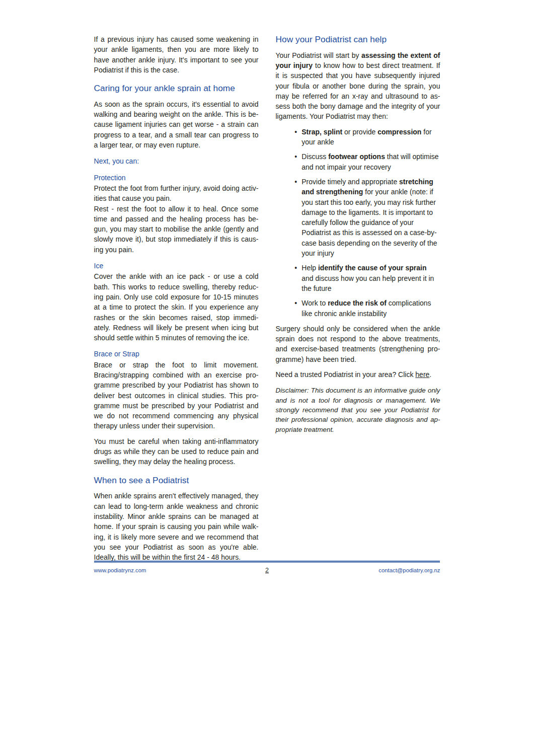If a previous injury has caused some weakening in your ankle ligaments, then you are more likely to have another ankle injury. It's important to see your Podiatrist if this is the case.
Caring for your ankle sprain at home
As soon as the sprain occurs, it's essential to avoid walking and bearing weight on the ankle. This is because ligament injuries can get worse - a strain can progress to a tear, and a small tear can progress to a larger tear, or may even rupture.
Next, you can:
Protection
Protect the foot from further injury, avoid doing activities that cause you pain.
Rest - rest the foot to allow it to heal. Once some time and passed and the healing process has begun, you may start to mobilise the ankle (gently and slowly move it), but stop immediately if this is causing you pain.
Ice
Cover the ankle with an ice pack - or use a cold bath. This works to reduce swelling, thereby reducing pain. Only use cold exposure for 10-15 minutes at a time to protect the skin. If you experience any rashes or the skin becomes raised, stop immediately. Redness will likely be present when icing but should settle within 5 minutes of removing the ice.
Brace or Strap
Brace or strap the foot to limit movement. Bracing/strapping combined with an exercise programme prescribed by your Podiatrist has shown to deliver best outcomes in clinical studies. This programme must be prescribed by your Podiatrist and we do not recommend commencing any physical therapy unless under their supervision.
You must be careful when taking anti-inflammatory drugs as while they can be used to reduce pain and swelling, they may delay the healing process.
When to see a Podiatrist
When ankle sprains aren't effectively managed, they can lead to long-term ankle weakness and chronic instability. Minor ankle sprains can be managed at home. If your sprain is causing you pain while walking, it is likely more severe and we recommend that you see your Podiatrist as soon as you're able. Ideally, this will be within the first 24 - 48 hours.
How your Podiatrist can help
Your Podiatrist will start by assessing the extent of your injury to know how to best direct treatment. If it is suspected that you have subsequently injured your fibula or another bone during the sprain, you may be referred for an x-ray and ultrasound to assess both the bony damage and the integrity of your ligaments. Your Podiatrist may then:
Strap, splint or provide compression for your ankle
Discuss footwear options that will optimise and not impair your recovery
Provide timely and appropriate stretching and strengthening for your ankle (note: if you start this too early, you may risk further damage to the ligaments. It is important to carefully follow the guidance of your Podiatrist as this is assessed on a case-by-case basis depending on the severity of the your injury
Help identify the cause of your sprain and discuss how you can help prevent it in the future
Work to reduce the risk of complications like chronic ankle instability
Surgery should only be considered when the ankle sprain does not respond to the above treatments, and exercise-based treatments (strengthening programme) have been tried.
Need a trusted Podiatrist in your area? Click here.
Disclaimer: This document is an informative guide only and is not a tool for diagnosis or management. We strongly recommend that you see your Podiatrist for their professional opinion, accurate diagnosis and appropriate treatment.
www.podiatrynz.com
2
contact@podiatry.org.nz